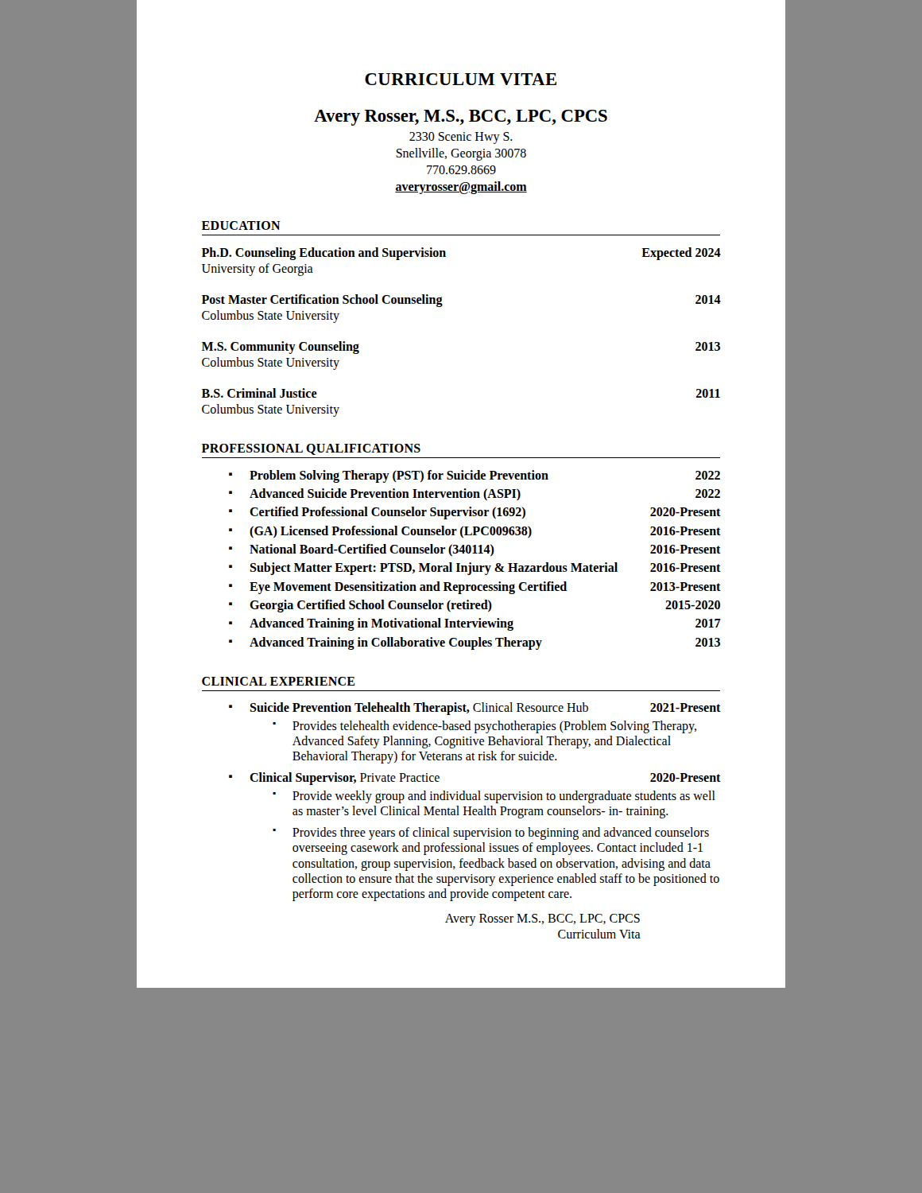CURRICULUM VITAE
Avery Rosser, M.S., BCC, LPC, CPCS
2330 Scenic Hwy S.
Snellville, Georgia 30078
770.629.8669
averyrosser@gmail.com
EDUCATION
Ph.D. Counseling Education and Supervision Expected 2024
University of Georgia
Post Master Certification School Counseling 2014
Columbus State University
M.S. Community Counseling 2013
Columbus State University
B.S. Criminal Justice 2011
Columbus State University
PROFESSIONAL QUALIFICATIONS
Problem Solving Therapy (PST) for Suicide Prevention 2022
Advanced Suicide Prevention Intervention (ASPI) 2022
Certified Professional Counselor Supervisor (1692) 2020-Present
(GA) Licensed Professional Counselor (LPC009638) 2016-Present
National Board-Certified Counselor (340114) 2016-Present
Subject Matter Expert: PTSD, Moral Injury & Hazardous Material 2016-Present
Eye Movement Desensitization and Reprocessing Certified 2013-Present
Georgia Certified School Counselor (retired) 2015-2020
Advanced Training in Motivational Interviewing 2017
Advanced Training in Collaborative Couples Therapy 2013
CLINICAL EXPERIENCE
Suicide Prevention Telehealth Therapist, Clinical Resource Hub 2021-Present
Provides telehealth evidence-based psychotherapies (Problem Solving Therapy, Advanced Safety Planning, Cognitive Behavioral Therapy, and Dialectical Behavioral Therapy) for Veterans at risk for suicide.
Clinical Supervisor, Private Practice 2020-Present
Provide weekly group and individual supervision to undergraduate students as well as master’s level Clinical Mental Health Program counselors- in- training.
Provides three years of clinical supervision to beginning and advanced counselors overseeing casework and professional issues of employees. Contact included 1-1 consultation, group supervision, feedback based on observation, advising and data collection to ensure that the supervisory experience enabled staff to be positioned to perform core expectations and provide competent care.
Avery Rosser M.S., BCC, LPC, CPCS Curriculum Vita